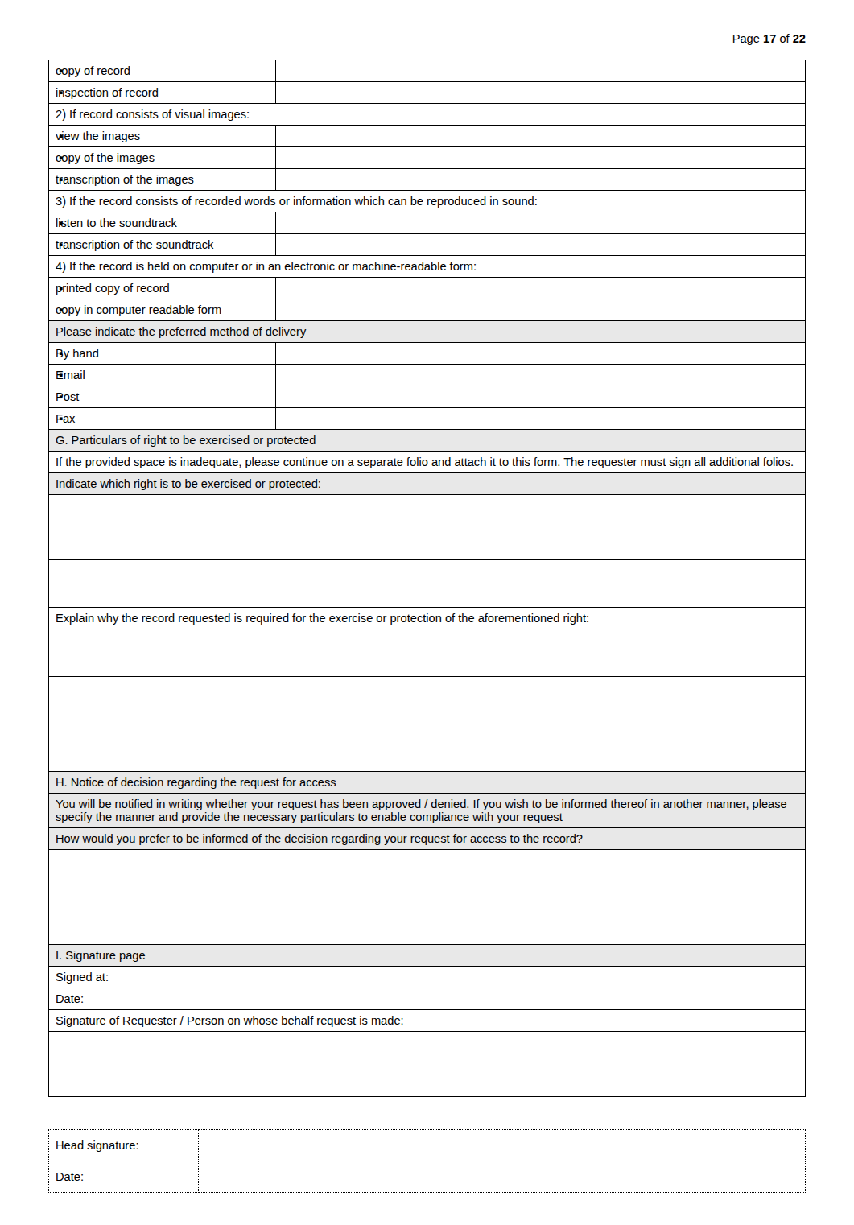Page 17 of 22
| copy of record | |
| inspection of record | |
| 2) If record consists of visual images: |
| view the images | |
| copy of the images | |
| transcription of the images | |
| 3) If the record consists of recorded words or information which can be reproduced in sound: |
| listen to the soundtrack | |
| transcription of the soundtrack | |
| 4) If the record is held on computer or in an electronic or machine-readable form: |
| printed copy of record | |
| copy in computer readable form | |
| Please indicate the preferred method of delivery |
| By hand | |
| Email | |
| Post | |
| Fax | |
| G. Particulars of right to be exercised or protected |
| If the provided space is inadequate, please continue on a separate folio and attach it to this form. The requester must sign all additional folios. |
| Indicate which right is to be exercised or protected: |
| Explain why the record requested is required for the exercise or protection of the aforementioned right: |
| H. Notice of decision regarding the request for access |
| You will be notified in writing whether your request has been approved / denied. If you wish to be informed thereof in another manner, please specify the manner and provide the necessary particulars to enable compliance with your request |
| How would you prefer to be informed of the decision regarding your request for access to the record? |
| I. Signature page |
| Signed at: |
| Date: |
| Signature of Requester / Person on whose behalf request is made: |
| Head signature: | |
| Date: | |